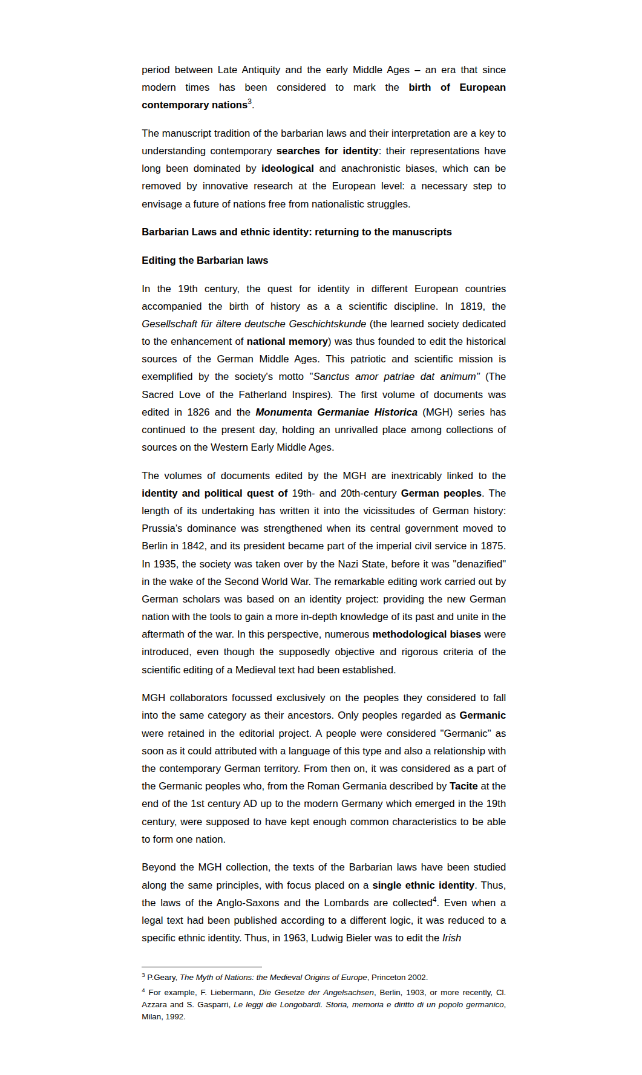period between Late Antiquity and the early Middle Ages – an era that since modern times has been considered to mark the birth of European contemporary nations3.
The manuscript tradition of the barbarian laws and their interpretation are a key to understanding contemporary searches for identity: their representations have long been dominated by ideological and anachronistic biases, which can be removed by innovative research at the European level: a necessary step to envisage a future of nations free from nationalistic struggles.
Barbarian Laws and ethnic identity: returning to the manuscripts
Editing the Barbarian laws
In the 19th century, the quest for identity in different European countries accompanied the birth of history as a a scientific discipline. In 1819, the Gesellschaft für ältere deutsche Geschichtskunde (the learned society dedicated to the enhancement of national memory) was thus founded to edit the historical sources of the German Middle Ages. This patriotic and scientific mission is exemplified by the society's motto "Sanctus amor patriae dat animum" (The Sacred Love of the Fatherland Inspires). The first volume of documents was edited in 1826 and the Monumenta Germaniae Historica (MGH) series has continued to the present day, holding an unrivalled place among collections of sources on the Western Early Middle Ages.
The volumes of documents edited by the MGH are inextricably linked to the identity and political quest of 19th- and 20th-century German peoples. The length of its undertaking has written it into the vicissitudes of German history: Prussia's dominance was strengthened when its central government moved to Berlin in 1842, and its president became part of the imperial civil service in 1875. In 1935, the society was taken over by the Nazi State, before it was "denazified" in the wake of the Second World War. The remarkable editing work carried out by German scholars was based on an identity project: providing the new German nation with the tools to gain a more in-depth knowledge of its past and unite in the aftermath of the war. In this perspective, numerous methodological biases were introduced, even though the supposedly objective and rigorous criteria of the scientific editing of a Medieval text had been established.
MGH collaborators focussed exclusively on the peoples they considered to fall into the same category as their ancestors. Only peoples regarded as Germanic were retained in the editorial project. A people were considered "Germanic" as soon as it could attributed with a language of this type and also a relationship with the contemporary German territory. From then on, it was considered as a part of the Germanic peoples who, from the Roman Germania described by Tacite at the end of the 1st century AD up to the modern Germany which emerged in the 19th century, were supposed to have kept enough common characteristics to be able to form one nation.
Beyond the MGH collection, the texts of the Barbarian laws have been studied along the same principles, with focus placed on a single ethnic identity. Thus, the laws of the Anglo-Saxons and the Lombards are collected4. Even when a legal text had been published according to a different logic, it was reduced to a specific ethnic identity. Thus, in 1963, Ludwig Bieler was to edit the Irish
3 P.Geary, The Myth of Nations: the Medieval Origins of Europe, Princeton 2002.
4 For example, F. Liebermann, Die Gesetze der Angelsachsen, Berlin, 1903, or more recently, Cl. Azzara and S. Gasparri, Le leggi die Longobardi. Storia, memoria e diritto di un popolo germanico, Milan, 1992.